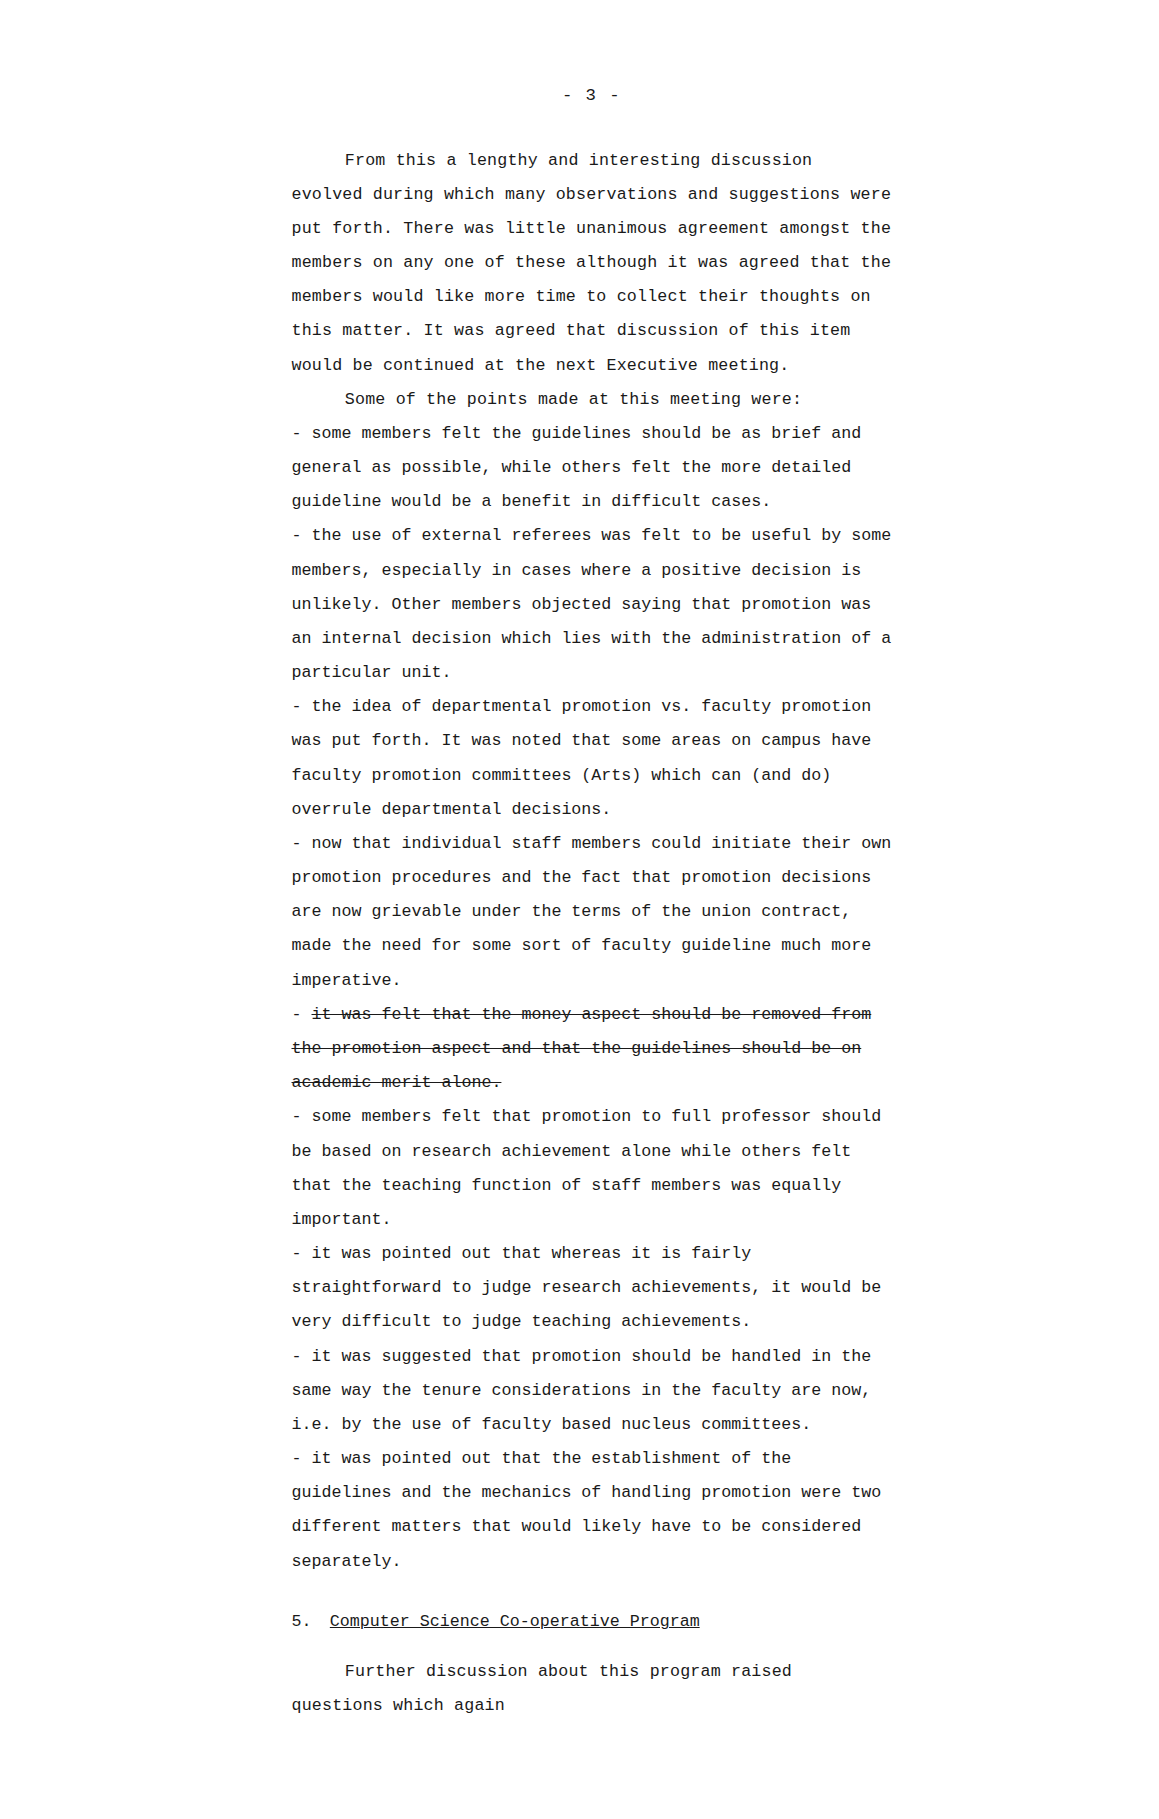- 3 -
From this a lengthy and interesting discussion evolved during which many observations and suggestions were put forth. There was little unanimous agreement amongst the members on any one of these although it was agreed that the members would like more time to collect their thoughts on this matter. It was agreed that discussion of this item would be continued at the next Executive meeting.
Some of the points made at this meeting were:
some members felt the guidelines should be as brief and general as possible, while others felt the more detailed guideline would be a benefit in difficult cases.
the use of external referees was felt to be useful by some members, especially in cases where a positive decision is unlikely. Other members objected saying that promotion was an internal decision which lies with the administration of a particular unit.
the idea of departmental promotion vs. faculty promotion was put forth. It was noted that some areas on campus have faculty promotion committees (Arts) which can (and do) overrule departmental decisions.
now that individual staff members could initiate their own promotion procedures and the fact that promotion decisions are now grievable under the terms of the union contract, made the need for some sort of faculty guideline much more imperative.
it was felt that the money aspect should be removed from the promotion aspect and that the guidelines should be on academic merit alone.
some members felt that promotion to full professor should be based on research achievement alone while others felt that the teaching function of staff members was equally important.
it was pointed out that whereas it is fairly straightforward to judge research achievements, it would be very difficult to judge teaching achievements.
it was suggested that promotion should be handled in the same way the tenure considerations in the faculty are now, i.e. by the use of faculty based nucleus committees.
it was pointed out that the establishment of the guidelines and the mechanics of handling promotion were two different matters that would likely have to be considered separately.
5. Computer Science Co-operative Program
Further discussion about this program raised questions which again